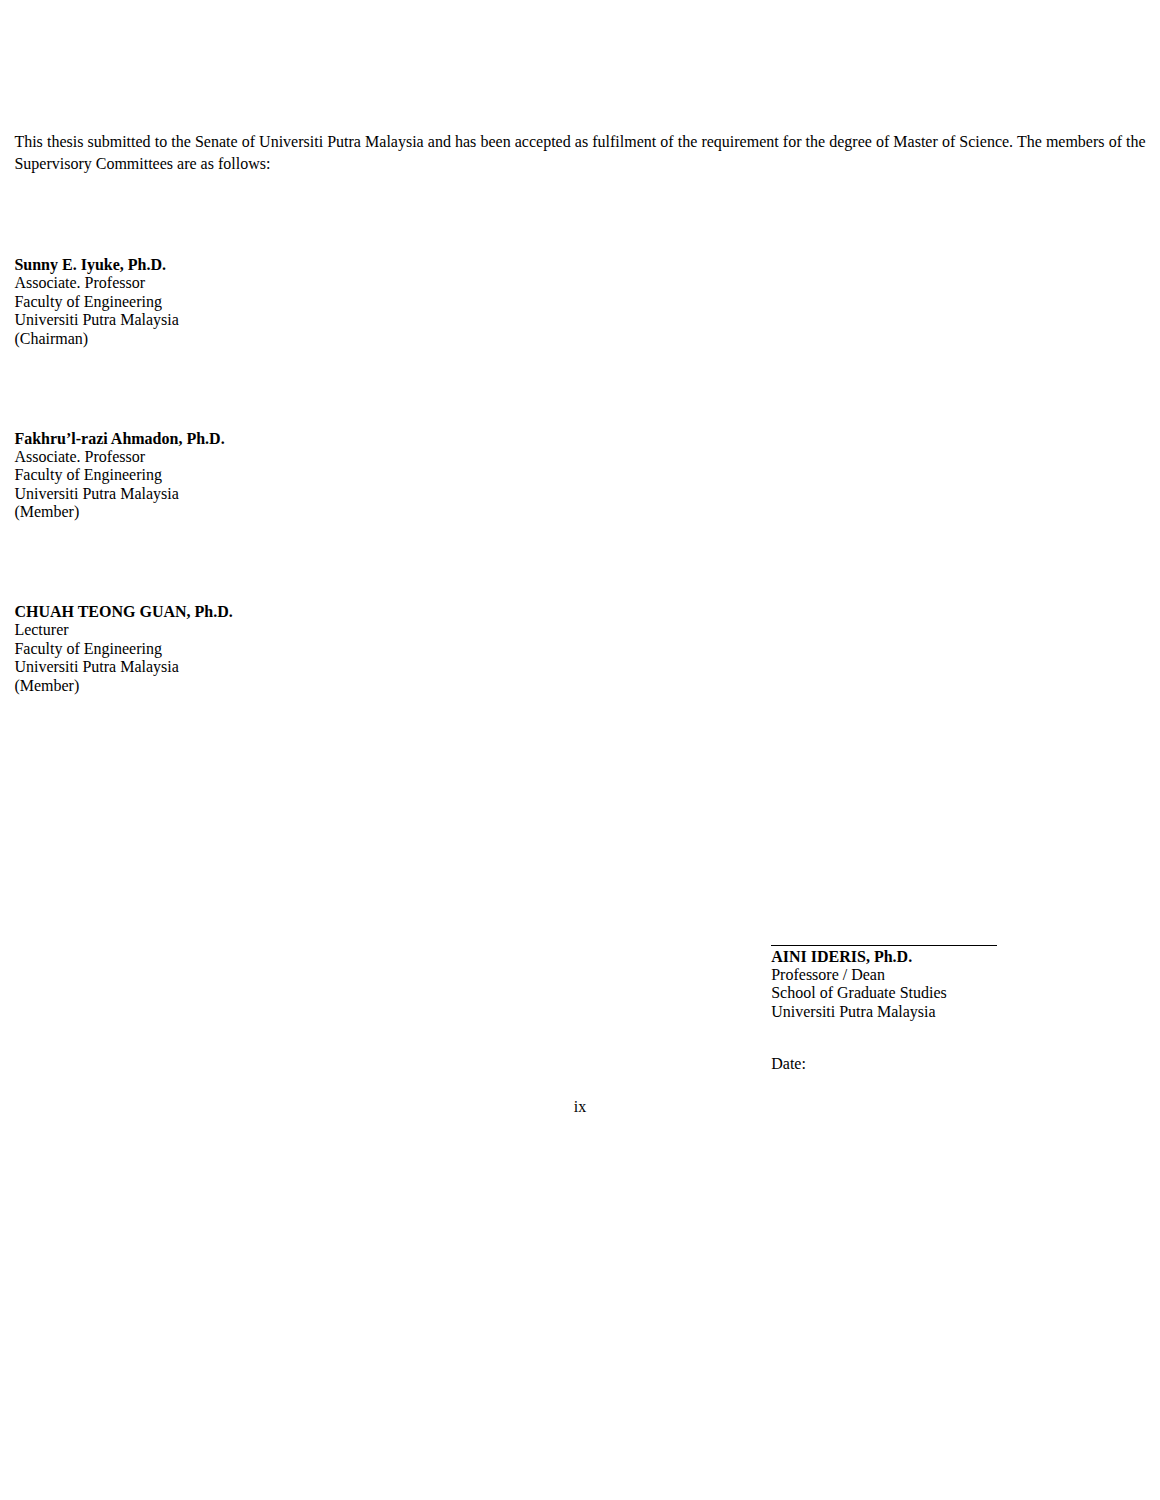This thesis submitted to the Senate of Universiti Putra Malaysia and has been accepted as fulfilment of the requirement for the degree of Master of Science. The members of the Supervisory Committees are as follows:
Sunny E. Iyuke, Ph.D.
Associate. Professor
Faculty of Engineering
Universiti Putra Malaysia
(Chairman)
Fakhru’l-razi Ahmadon, Ph.D.
Associate. Professor
Faculty of Engineering
Universiti Putra Malaysia
(Member)
CHUAH TEONG GUAN, Ph.D.
Lecturer
Faculty of Engineering
Universiti Putra Malaysia
(Member)
AINI IDERIS, Ph.D.
Professore / Dean
School of Graduate Studies
Universiti Putra Malaysia
Date:
ix